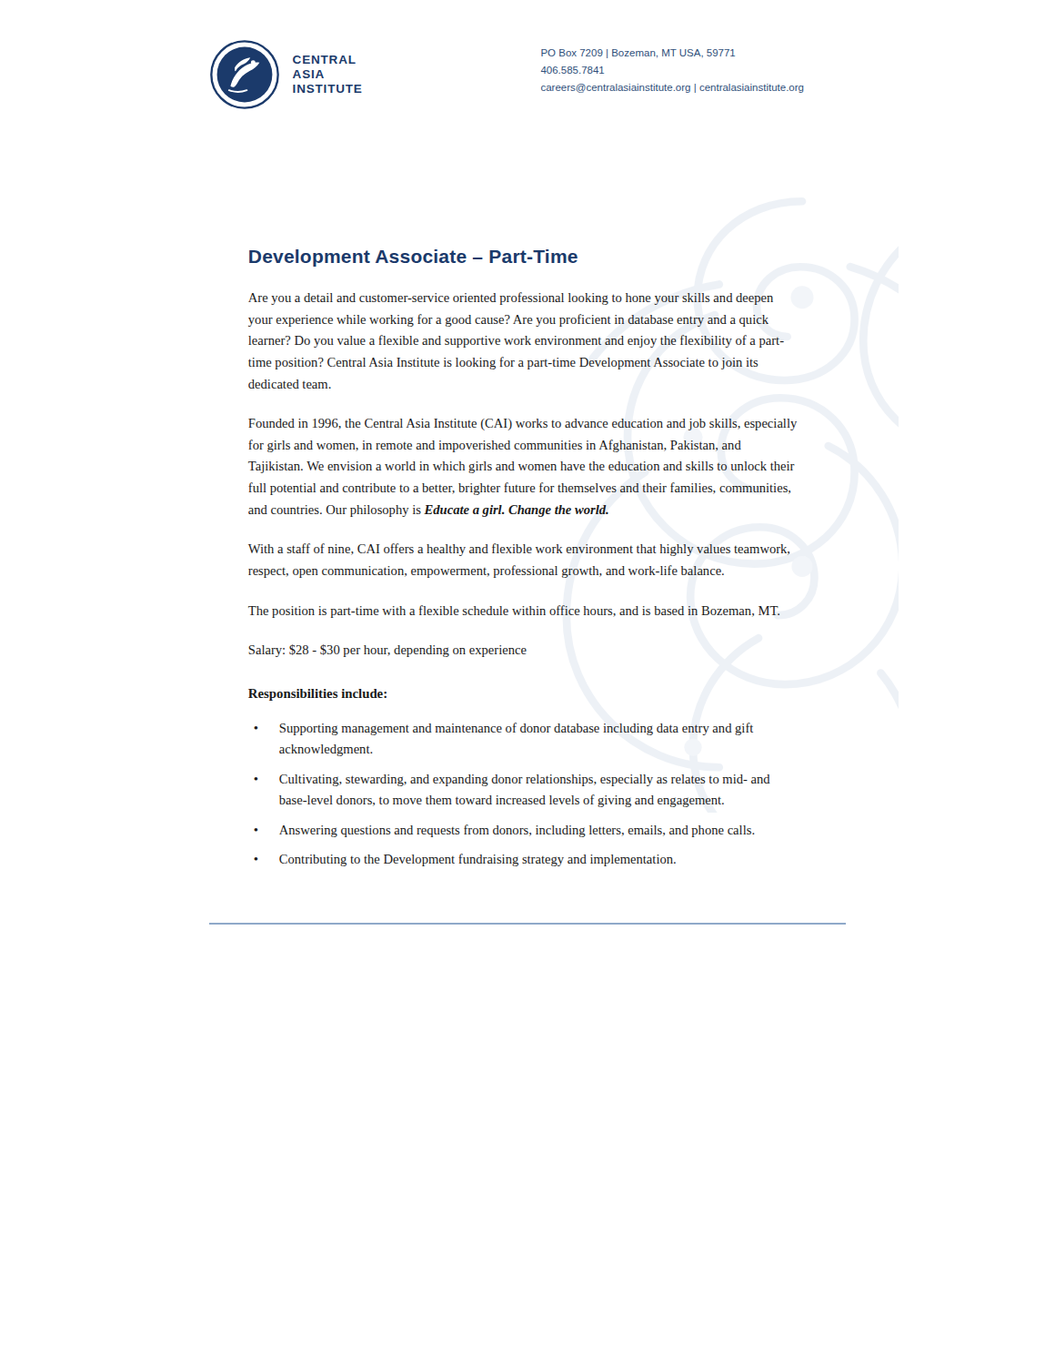Central
Asia
Institute
PO Box 7209 | Bozeman, MT USA, 59771
406.585.7841
careers@centralasiainstitute.org | centralasiainstitute.org
Development Associate – Part-Time
Are you a detail and customer-service oriented professional looking to hone your skills and deepen your experience while working for a good cause? Are you proficient in database entry and a quick learner? Do you value a flexible and supportive work environment and enjoy the flexibility of a part-time position? Central Asia Institute is looking for a part-time Development Associate to join its dedicated team.
Founded in 1996, the Central Asia Institute (CAI) works to advance education and job skills, especially for girls and women, in remote and impoverished communities in Afghanistan, Pakistan, and Tajikistan. We envision a world in which girls and women have the education and skills to unlock their full potential and contribute to a better, brighter future for themselves and their families, communities, and countries. Our philosophy is Educate a girl. Change the world.
With a staff of nine, CAI offers a healthy and flexible work environment that highly values teamwork, respect, open communication, empowerment, professional growth, and work-life balance.
The position is part-time with a flexible schedule within office hours, and is based in Bozeman, MT.
Salary: $28 - $30 per hour, depending on experience
Responsibilities include:
Supporting management and maintenance of donor database including data entry and gift acknowledgment.
Cultivating, stewarding, and expanding donor relationships, especially as relates to mid- and base-level donors, to move them toward increased levels of giving and engagement.
Answering questions and requests from donors, including letters, emails, and phone calls.
Contributing to the Development fundraising strategy and implementation.